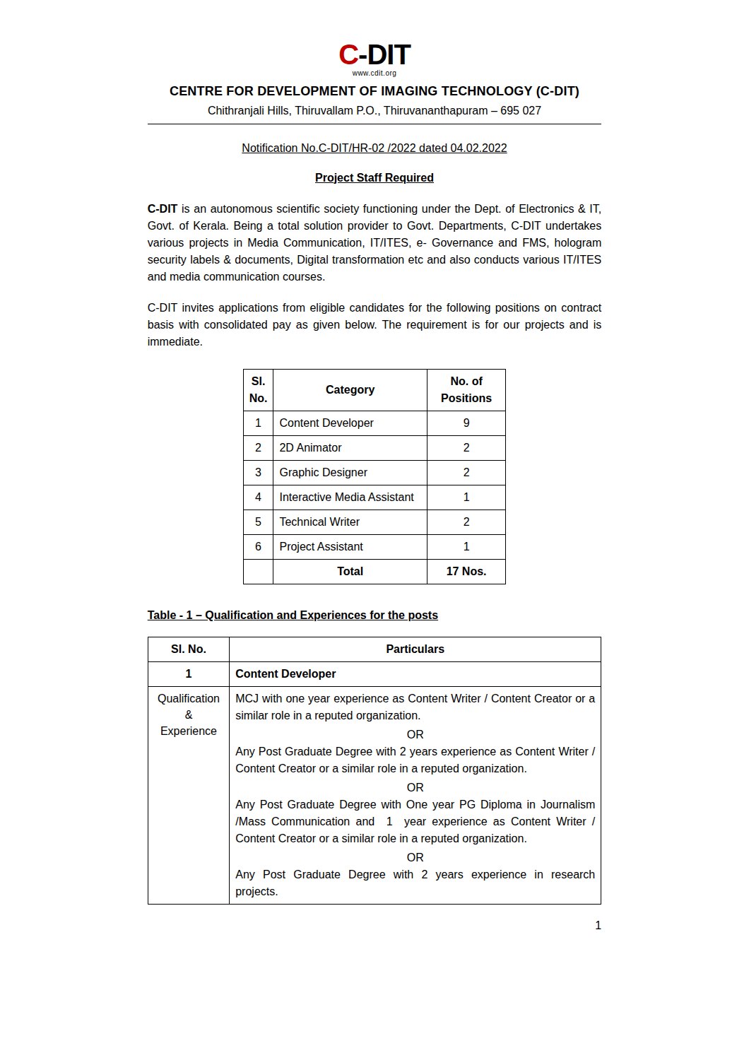C-DIT
www.cdit.org
CENTRE FOR DEVELOPMENT OF IMAGING TECHNOLOGY (C-DIT)
Chithranjali Hills, Thiruvallam P.O., Thiruvananthapuram – 695 027
Notification No.C-DIT/HR-02 /2022 dated 04.02.2022
Project Staff Required
C-DIT is an autonomous scientific society functioning under the Dept. of Electronics & IT, Govt. of Kerala. Being a total solution provider to Govt. Departments, C-DIT undertakes various projects in Media Communication, IT/ITES, e- Governance and FMS, hologram security labels & documents, Digital transformation etc and also conducts various IT/ITES and media communication courses.
C-DIT invites applications from eligible candidates for the following positions on contract basis with consolidated pay as given below. The requirement is for our projects and is immediate.
| Sl. No. | Category | No. of Positions |
| --- | --- | --- |
| 1 | Content Developer | 9 |
| 2 | 2D Animator | 2 |
| 3 | Graphic Designer | 2 |
| 4 | Interactive Media Assistant | 1 |
| 5 | Technical Writer | 2 |
| 6 | Project Assistant | 1 |
| | Total | 17 Nos. |
Table - 1 – Qualification and Experiences for the posts
| Sl. No. | Particulars |
| --- | --- |
| 1 | Content Developer |
| Qualification & Experience | MCJ with one year experience as Content Writer / Content Creator or a similar role in a reputed organization. OR Any Post Graduate Degree with 2 years experience as Content Writer / Content Creator or a similar role in a reputed organization. OR Any Post Graduate Degree with One year PG Diploma in Journalism /Mass Communication and 1 year experience as Content Writer / Content Creator or a similar role in a reputed organization. OR Any Post Graduate Degree with 2 years experience in research projects. |
1